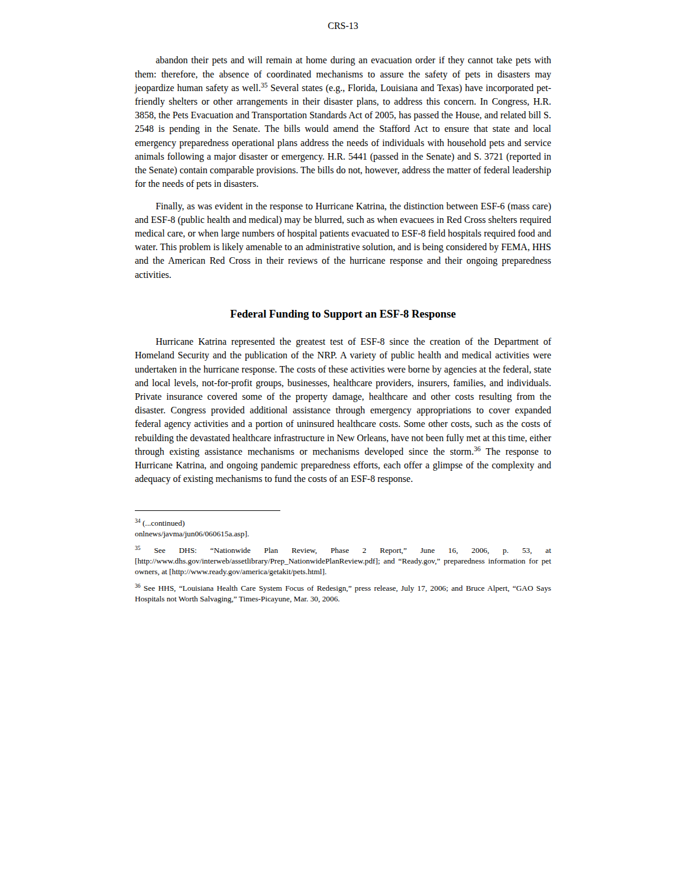CRS-13
abandon their pets and will remain at home during an evacuation order if they cannot take pets with them: therefore, the absence of coordinated mechanisms to assure the safety of pets in disasters may jeopardize human safety as well.35 Several states (e.g., Florida, Louisiana and Texas) have incorporated pet-friendly shelters or other arrangements in their disaster plans, to address this concern. In Congress, H.R. 3858, the Pets Evacuation and Transportation Standards Act of 2005, has passed the House, and related bill S. 2548 is pending in the Senate. The bills would amend the Stafford Act to ensure that state and local emergency preparedness operational plans address the needs of individuals with household pets and service animals following a major disaster or emergency. H.R. 5441 (passed in the Senate) and S. 3721 (reported in the Senate) contain comparable provisions. The bills do not, however, address the matter of federal leadership for the needs of pets in disasters.
Finally, as was evident in the response to Hurricane Katrina, the distinction between ESF-6 (mass care) and ESF-8 (public health and medical) may be blurred, such as when evacuees in Red Cross shelters required medical care, or when large numbers of hospital patients evacuated to ESF-8 field hospitals required food and water. This problem is likely amenable to an administrative solution, and is being considered by FEMA, HHS and the American Red Cross in their reviews of the hurricane response and their ongoing preparedness activities.
Federal Funding to Support an ESF-8 Response
Hurricane Katrina represented the greatest test of ESF-8 since the creation of the Department of Homeland Security and the publication of the NRP. A variety of public health and medical activities were undertaken in the hurricane response. The costs of these activities were borne by agencies at the federal, state and local levels, not-for-profit groups, businesses, healthcare providers, insurers, families, and individuals. Private insurance covered some of the property damage, healthcare and other costs resulting from the disaster. Congress provided additional assistance through emergency appropriations to cover expanded federal agency activities and a portion of uninsured healthcare costs. Some other costs, such as the costs of rebuilding the devastated healthcare infrastructure in New Orleans, have not been fully met at this time, either through existing assistance mechanisms or mechanisms developed since the storm.36 The response to Hurricane Katrina, and ongoing pandemic preparedness efforts, each offer a glimpse of the complexity and adequacy of existing mechanisms to fund the costs of an ESF-8 response.
34 (...continued)
onlnews/javma/jun06/060615a.asp].
35 See DHS: “Nationwide Plan Review, Phase 2 Report,” June 16, 2006, p. 53, at [http://www.dhs.gov/interweb/assetlibrary/Prep_NationwidePlanReview.pdf]; and “Ready.gov,” preparedness information for pet owners, at [http://www.ready.gov/america/getakit/pets.html].
36 See HHS, “Louisiana Health Care System Focus of Redesign,” press release, July 17, 2006; and Bruce Alpert, “GAO Says Hospitals not Worth Salvaging,” Times-Picayune, Mar. 30, 2006.